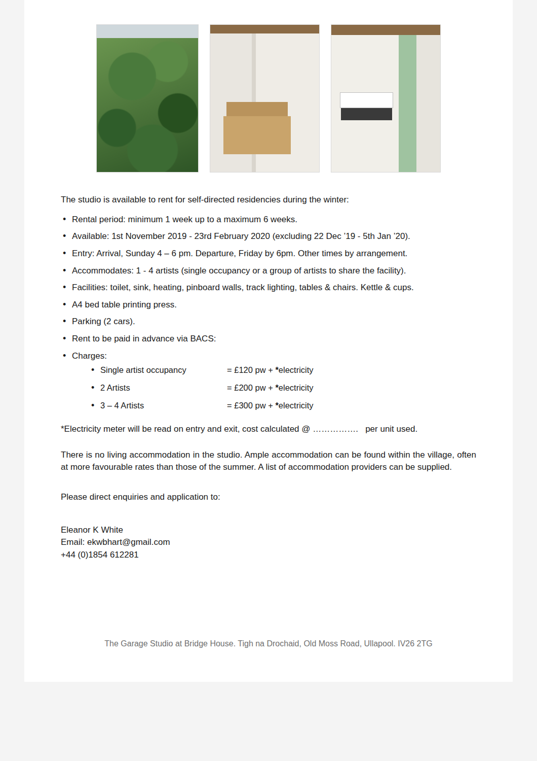The studio is available to rent for self-directed residencies during the winter:
Rental period: minimum 1 week up to a maximum 6 weeks.
Available: 1st November 2019 - 23rd February 2020 (excluding 22 Dec ’19 - 5th Jan ’20).
Entry: Arrival, Sunday 4 – 6 pm. Departure, Friday by 6pm. Other times by arrangement.
Accommodates: 1 - 4 artists (single occupancy or a group of artists to share the facility).
Facilities: toilet, sink, heating, pinboard walls, track lighting, tables & chairs. Kettle & cups.
A4 bed table printing press.
Parking (2 cars).
Rent to be paid in advance via BACS:
Charges:
Single artist occupancy= £120 pw + *electricity
2 Artists= £200 pw + *electricity
3 – 4 Artists= £300 pw + *electricity
*Electricity meter will be read on entry and exit, cost calculated @ ……………. per unit used.
There is no living accommodation in the studio. Ample accommodation can be found within the village, often at more favourable rates than those of the summer. A list of accommodation providers can be supplied.
Please direct enquiries and application to:
Eleanor K White
Email: ekwbhart@gmail.com
+44 (0)1854 612281
The Garage Studio at Bridge House. Tigh na Drochaid, Old Moss Road, Ullapool. IV26 2TG